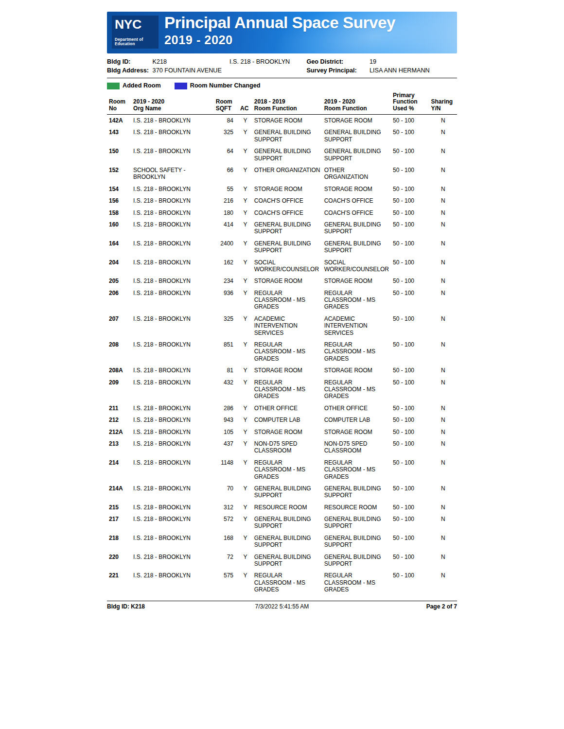NYC Department of
Education
Principal Annual Space Survey
2019 - 2020
| Bldg ID: | K218 | I.S. 218 - BROOKLYN | Geo District: | 19 |
| Bldg Address: | 370 FOUNTAIN AVENUE | Survey Principal: | LISA ANN HERMANN |
| | Added Room | | Room Number Changed |
| Room No | 2019 - 2020 Org Name | Room SQFT | AC | 2018 - 2019 Room Function | 2019 - 2020 Room Function | Primary Function Used % | Sharing Y/N |
| --- | --- | --- | --- | --- | --- | --- | --- |
| 142A | I.S. 218 - BROOKLYN | 84 | Y | STORAGE ROOM | STORAGE ROOM | 50 - 100 | N |
| 143 | I.S. 218 - BROOKLYN | 325 | Y | GENERAL BUILDING SUPPORT | GENERAL BUILDING SUPPORT | 50 - 100 | N |
| 150 | I.S. 218 - BROOKLYN | 64 | Y | GENERAL BUILDING SUPPORT | GENERAL BUILDING SUPPORT | 50 - 100 | N |
| 152 | SCHOOL SAFETY - BROOKLYN | 66 | Y | OTHER ORGANIZATION | OTHER ORGANIZATION | 50 - 100 | N |
| 154 | I.S. 218 - BROOKLYN | 55 | Y | STORAGE ROOM | STORAGE ROOM | 50 - 100 | N |
| 156 | I.S. 218 - BROOKLYN | 216 | Y | COACH'S OFFICE | COACH'S OFFICE | 50 - 100 | N |
| 158 | I.S. 218 - BROOKLYN | 180 | Y | COACH'S OFFICE | COACH'S OFFICE | 50 - 100 | N |
| 160 | I.S. 218 - BROOKLYN | 414 | Y | GENERAL BUILDING SUPPORT | GENERAL BUILDING SUPPORT | 50 - 100 | N |
| 164 | I.S. 218 - BROOKLYN | 2400 | Y | GENERAL BUILDING SUPPORT | GENERAL BUILDING SUPPORT | 50 - 100 | N |
| 204 | I.S. 218 - BROOKLYN | 162 | Y | SOCIAL WORKER/COUNSELOR | SOCIAL WORKER/COUNSELOR | 50 - 100 | N |
| 205 | I.S. 218 - BROOKLYN | 234 | Y | STORAGE ROOM | STORAGE ROOM | 50 - 100 | N |
| 206 | I.S. 218 - BROOKLYN | 936 | Y | REGULAR CLASSROOM - MS GRADES | REGULAR CLASSROOM - MS GRADES | 50 - 100 | N |
| 207 | I.S. 218 - BROOKLYN | 325 | Y | ACADEMIC INTERVENTION SERVICES | ACADEMIC INTERVENTION SERVICES | 50 - 100 | N |
| 208 | I.S. 218 - BROOKLYN | 851 | Y | REGULAR CLASSROOM - MS GRADES | REGULAR CLASSROOM - MS GRADES | 50 - 100 | N |
| 208A | I.S. 218 - BROOKLYN | 81 | Y | STORAGE ROOM | STORAGE ROOM | 50 - 100 | N |
| 209 | I.S. 218 - BROOKLYN | 432 | Y | REGULAR CLASSROOM - MS GRADES | REGULAR CLASSROOM - MS GRADES | 50 - 100 | N |
| 211 | I.S. 218 - BROOKLYN | 286 | Y | OTHER OFFICE | OTHER OFFICE | 50 - 100 | N |
| 212 | I.S. 218 - BROOKLYN | 943 | Y | COMPUTER LAB | COMPUTER LAB | 50 - 100 | N |
| 212A | I.S. 218 - BROOKLYN | 105 | Y | STORAGE ROOM | STORAGE ROOM | 50 - 100 | N |
| 213 | I.S. 218 - BROOKLYN | 437 | Y | NON-D75 SPED CLASSROOM | NON-D75 SPED CLASSROOM | 50 - 100 | N |
| 214 | I.S. 218 - BROOKLYN | 1148 | Y | REGULAR CLASSROOM - MS GRADES | REGULAR CLASSROOM - MS GRADES | 50 - 100 | N |
| 214A | I.S. 218 - BROOKLYN | 70 | Y | GENERAL BUILDING SUPPORT | GENERAL BUILDING SUPPORT | 50 - 100 | N |
| 215 | I.S. 218 - BROOKLYN | 312 | Y | RESOURCE ROOM | RESOURCE ROOM | 50 - 100 | N |
| 217 | I.S. 218 - BROOKLYN | 572 | Y | GENERAL BUILDING SUPPORT | GENERAL BUILDING SUPPORT | 50 - 100 | N |
| 218 | I.S. 218 - BROOKLYN | 168 | Y | GENERAL BUILDING SUPPORT | GENERAL BUILDING SUPPORT | 50 - 100 | N |
| 220 | I.S. 218 - BROOKLYN | 72 | Y | GENERAL BUILDING SUPPORT | GENERAL BUILDING SUPPORT | 50 - 100 | N |
| 221 | I.S. 218 - BROOKLYN | 575 | Y | REGULAR CLASSROOM - MS GRADES | REGULAR CLASSROOM - MS GRADES | 50 - 100 | N |
| Bldg ID: K218 | 7/3/2022 5:41:55 AM | Page 2 of 7 |